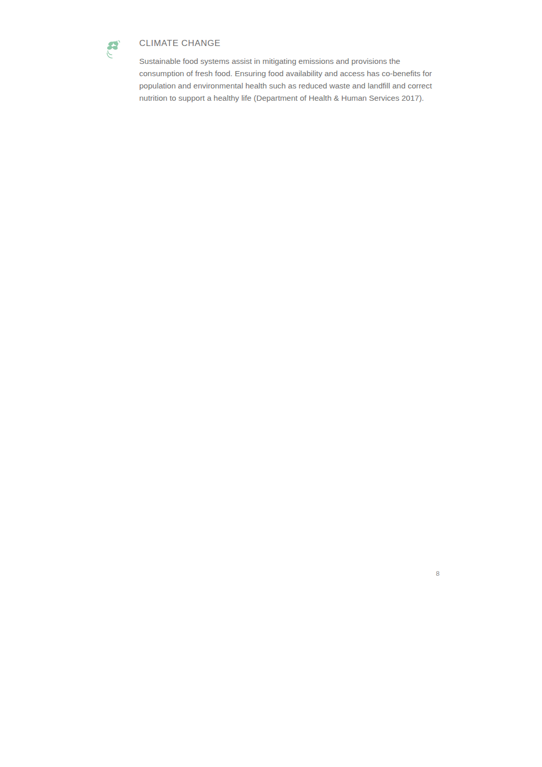Climate Change
Sustainable food systems assist in mitigating emissions and provisions the consumption of fresh food. Ensuring food availability and access has co-benefits for population and environmental health such as reduced waste and landfill and correct nutrition to support a healthy life (Department of Health & Human Services 2017).
8